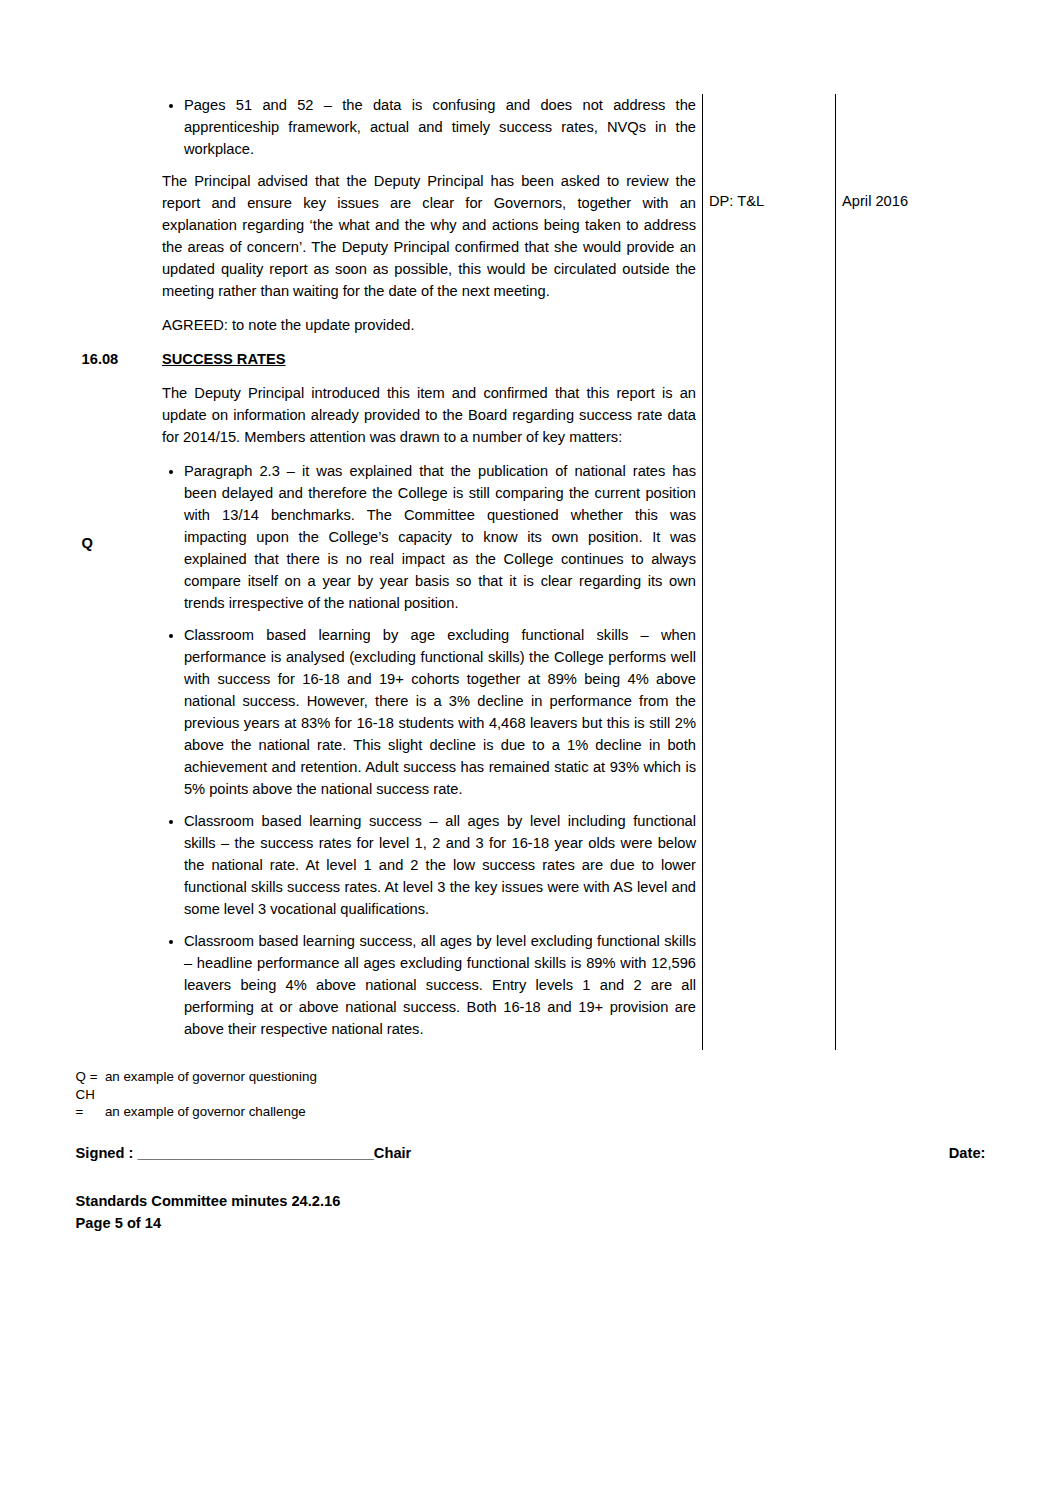| | Pages 51 and 52 – the data is confusing and does not address the apprenticeship framework, actual and timely success rates, NVQs in the workplace. The Principal advised that the Deputy Principal has been asked to review the report and ensure key issues are clear for Governors, together with an explanation regarding ‘the what and the why and actions being taken to address the areas of concern’. The Deputy Principal confirmed that she would provide an updated quality report as soon as possible, this would be circulated outside the meeting rather than waiting for the date of the next meeting. AGREED: to note the update provided. | DP: T&L | April 2016 |
| 16.08 | SUCCESS RATES The Deputy Principal introduced this item and confirmed that this report is an update on information already provided to the Board regarding success rate data for 2014/15. Members attention was drawn to a number of key matters: | | |
| Q | Paragraph 2.3 – it was explained that the publication of national rates has been delayed and therefore the College is still comparing the current position with 13/14 benchmarks. The Committee questioned whether this was impacting upon the College’s capacity to know its own position. It was explained that there is no real impact as the College continues to always compare itself on a year by year basis so that it is clear regarding its own trends irrespective of the national position. Classroom based learning by age excluding functional skills – when performance is analysed (excluding functional skills) the College performs well with success for 16-18 and 19+ cohorts together at 89% being 4% above national success. However, there is a 3% decline in performance from the previous years at 83% for 16-18 students with 4,468 leavers but this is still 2% above the national rate. This slight decline is due to a 1% decline in both achievement and retention. Adult success has remained static at 93% which is 5% points above the national success rate. Classroom based learning success – all ages by level including functional skills – the success rates for level 1, 2 and 3 for 16-18 year olds were below the national rate. At level 1 and 2 the low success rates are due to lower functional skills success rates. At level 3 the key issues were with AS level and some level 3 vocational qualifications. Classroom based learning success, all ages by level excluding functional skills – headline performance all ages excluding functional skills is 89% with 12,596 leavers being 4% above national success. Entry levels 1 and 2 are all performing at or above national success. Both 16-18 and 19+ provision are above their respective national rates. | | |
Q =an example of governor questioning
CH =an example of governor challenge
Signed : _____________________________Chair Date:
Standards Committee minutes 24.2.16
Page 5 of 14